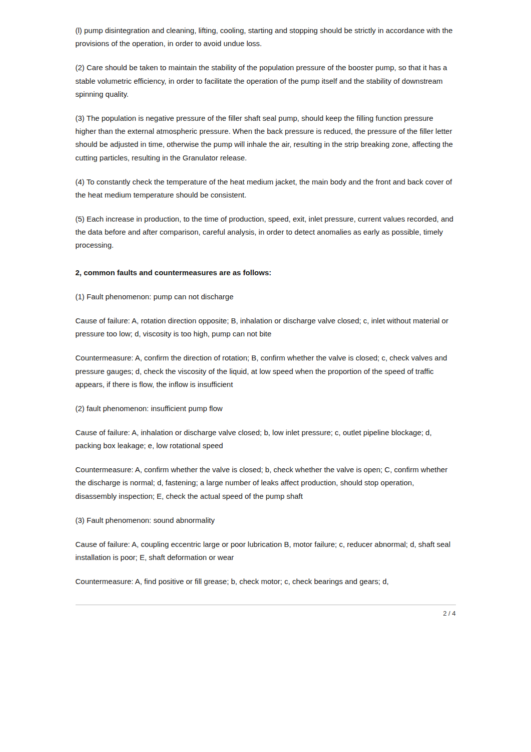(l) pump disintegration and cleaning, lifting, cooling, starting and stopping should be strictly in accordance with the provisions of the operation, in order to avoid undue loss.
(2) Care should be taken to maintain the stability of the population pressure of the booster pump, so that it has a stable volumetric efficiency, in order to facilitate the operation of the pump itself and the stability of downstream spinning quality.
(3) The population is negative pressure of the filler shaft seal pump, should keep the filling function pressure higher than the external atmospheric pressure. When the back pressure is reduced, the pressure of the filler letter should be adjusted in time, otherwise the pump will inhale the air, resulting in the strip breaking zone, affecting the cutting particles, resulting in the Granulator release.
(4) To constantly check the temperature of the heat medium jacket, the main body and the front and back cover of the heat medium temperature should be consistent.
(5) Each increase in production, to the time of production, speed, exit, inlet pressure, current values recorded, and the data before and after comparison, careful analysis, in order to detect anomalies as early as possible, timely processing.
2, common faults and countermeasures are as follows:
(1) Fault phenomenon: pump can not discharge
Cause of failure: A, rotation direction opposite; B, inhalation or discharge valve closed; c, inlet without material or pressure too low; d, viscosity is too high, pump can not bite
Countermeasure: A, confirm the direction of rotation; B, confirm whether the valve is closed; c, check valves and pressure gauges; d, check the viscosity of the liquid, at low speed when the proportion of the speed of traffic appears, if there is flow, the inflow is insufficient
(2) fault phenomenon: insufficient pump flow
Cause of failure: A, inhalation or discharge valve closed; b, low inlet pressure; c, outlet pipeline blockage; d, packing box leakage; e, low rotational speed
Countermeasure: A, confirm whether the valve is closed; b, check whether the valve is open; C, confirm whether the discharge is normal; d, fastening; a large number of leaks affect production, should stop operation, disassembly inspection; E, check the actual speed of the pump shaft
(3) Fault phenomenon: sound abnormality
Cause of failure: A, coupling eccentric large or poor lubrication B, motor failure; c, reducer abnormal; d, shaft seal installation is poor; E, shaft deformation or wear
Countermeasure: A, find positive or fill grease; b, check motor; c, check bearings and gears; d,
2 / 4